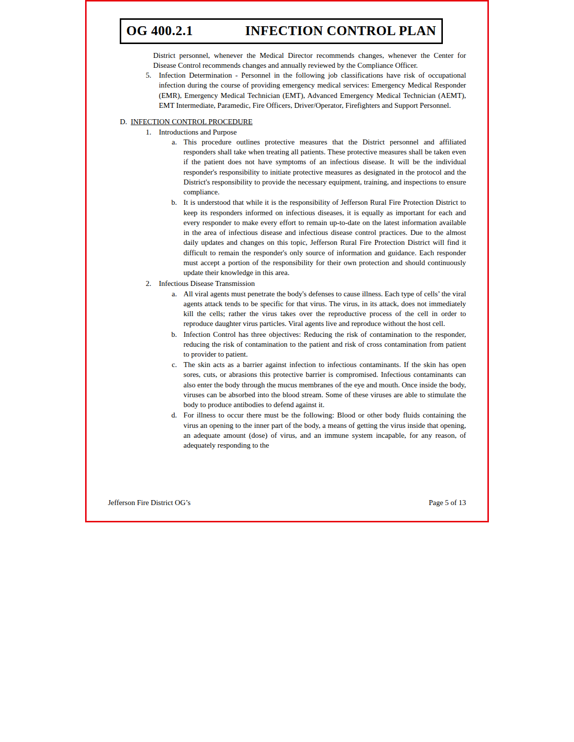OG 400.2.1 INFECTION CONTROL PLAN
District personnel, whenever the Medical Director recommends changes, whenever the Center for Disease Control recommends changes and annually reviewed by the Compliance Officer.
Infection Determination - Personnel in the following job classifications have risk of occupational infection during the course of providing emergency medical services: Emergency Medical Responder (EMR), Emergency Medical Technician (EMT), Advanced Emergency Medical Technician (AEMT), EMT Intermediate, Paramedic, Fire Officers, Driver/Operator, Firefighters and Support Personnel.
D. INFECTION CONTROL PROCEDURE
Introductions and Purpose
This procedure outlines protective measures that the District personnel and affiliated responders shall take when treating all patients. These protective measures shall be taken even if the patient does not have symptoms of an infectious disease. It will be the individual responder's responsibility to initiate protective measures as designated in the protocol and the District's responsibility to provide the necessary equipment, training, and inspections to ensure compliance.
It is understood that while it is the responsibility of Jefferson Rural Fire Protection District to keep its responders informed on infectious diseases, it is equally as important for each and every responder to make every effort to remain up-to-date on the latest information available in the area of infectious disease and infectious disease control practices. Due to the almost daily updates and changes on this topic, Jefferson Rural Fire Protection District will find it difficult to remain the responder's only source of information and guidance. Each responder must accept a portion of the responsibility for their own protection and should continuously update their knowledge in this area.
Infectious Disease Transmission
All viral agents must penetrate the body's defenses to cause illness. Each type of cells’ the viral agents attack tends to be specific for that virus. The virus, in its attack, does not immediately kill the cells; rather the virus takes over the reproductive process of the cell in order to reproduce daughter virus particles. Viral agents live and reproduce without the host cell.
Infection Control has three objectives: Reducing the risk of contamination to the responder, reducing the risk of contamination to the patient and risk of cross contamination from patient to provider to patient.
The skin acts as a barrier against infection to infectious contaminants. If the skin has open sores, cuts, or abrasions this protective barrier is compromised. Infectious contaminants can also enter the body through the mucus membranes of the eye and mouth. Once inside the body, viruses can be absorbed into the blood stream. Some of these viruses are able to stimulate the body to produce antibodies to defend against it.
For illness to occur there must be the following: Blood or other body fluids containing the virus an opening to the inner part of the body, a means of getting the virus inside that opening, an adequate amount (dose) of virus, and an immune system incapable, for any reason, of adequately responding to the
Jefferson Fire District OG’s Page 5 of 13